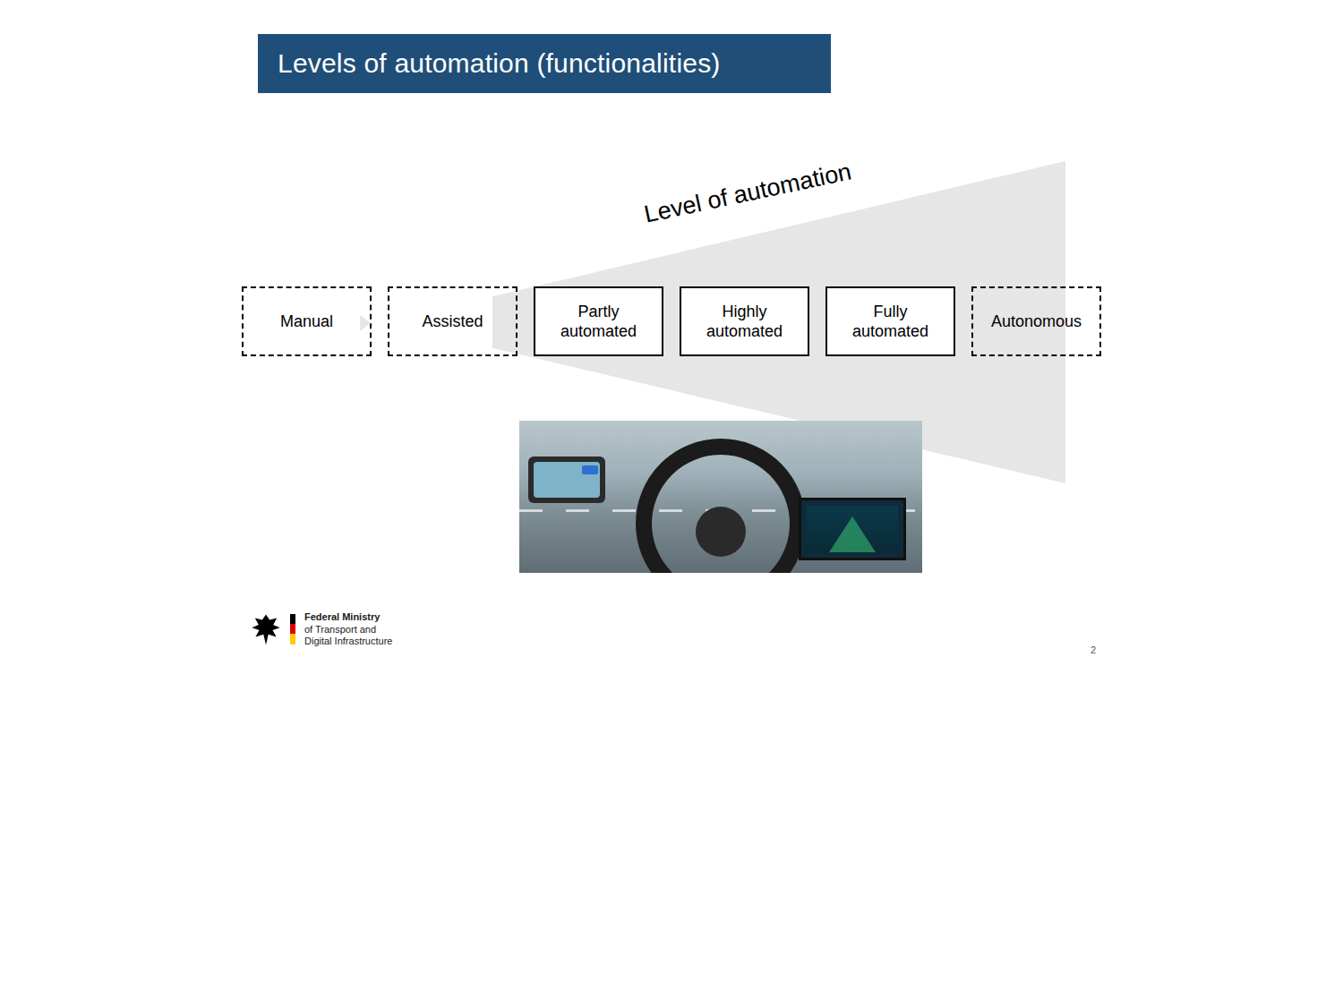Levels of automation (functionalities)
Level of automation
Manual
Assisted
Partly
automated
Highly
automated
Fully
automated
Autonomous
Federal Ministry
of Transport and
Digital Infrastructure
2